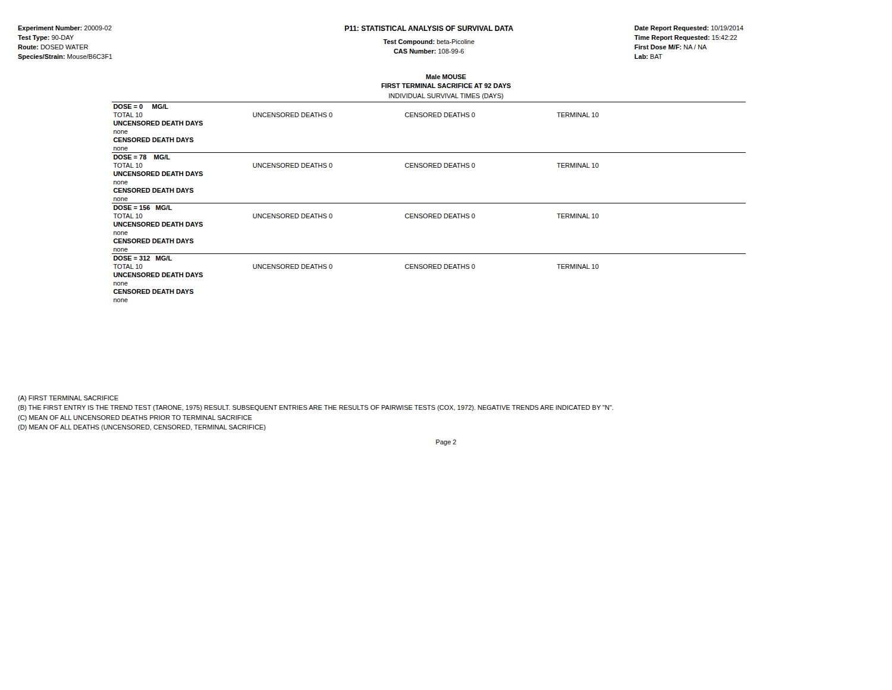Experiment Number: 20009-02
Test Type: 90-DAY
Route: DOSED WATER
Species/Strain: Mouse/B6C3F1
P11: STATISTICAL ANALYSIS OF SURVIVAL DATA
Test Compound: beta-Picoline
CAS Number: 108-99-6
Date Report Requested: 10/19/2014
Time Report Requested: 15:42:22
First Dose M/F: NA / NA
Lab: BAT
Male MOUSE
FIRST TERMINAL SACRIFICE AT 92 DAYS
INDIVIDUAL SURVIVAL TIMES (DAYS)
| DOSE = 0 MG/L | | | |
| TOTAL 10 | UNCENSORED DEATHS 0 | CENSORED DEATHS 0 | TERMINAL 10 |
| UNCENSORED DEATH DAYS |
| none |
| CENSORED DEATH DAYS |
| none |
| DOSE = 78 MG/L | | | |
| TOTAL 10 | UNCENSORED DEATHS 0 | CENSORED DEATHS 0 | TERMINAL 10 |
| UNCENSORED DEATH DAYS |
| none |
| CENSORED DEATH DAYS |
| none |
| DOSE = 156 MG/L | | | |
| TOTAL 10 | UNCENSORED DEATHS 0 | CENSORED DEATHS 0 | TERMINAL 10 |
| UNCENSORED DEATH DAYS |
| none |
| CENSORED DEATH DAYS |
| none |
| DOSE = 312 MG/L | | | |
| TOTAL 10 | UNCENSORED DEATHS 0 | CENSORED DEATHS 0 | TERMINAL 10 |
| UNCENSORED DEATH DAYS |
| none |
| CENSORED DEATH DAYS |
| none |
(A) FIRST TERMINAL SACRIFICE
(B) THE FIRST ENTRY IS THE TREND TEST (TARONE, 1975) RESULT. SUBSEQUENT ENTRIES ARE THE RESULTS OF PAIRWISE TESTS (COX, 1972). NEGATIVE TRENDS ARE INDICATED BY "N".
(C) MEAN OF ALL UNCENSORED DEATHS PRIOR TO TERMINAL SACRIFICE
(D) MEAN OF ALL DEATHS (UNCENSORED, CENSORED, TERMINAL SACRIFICE)
Page 2